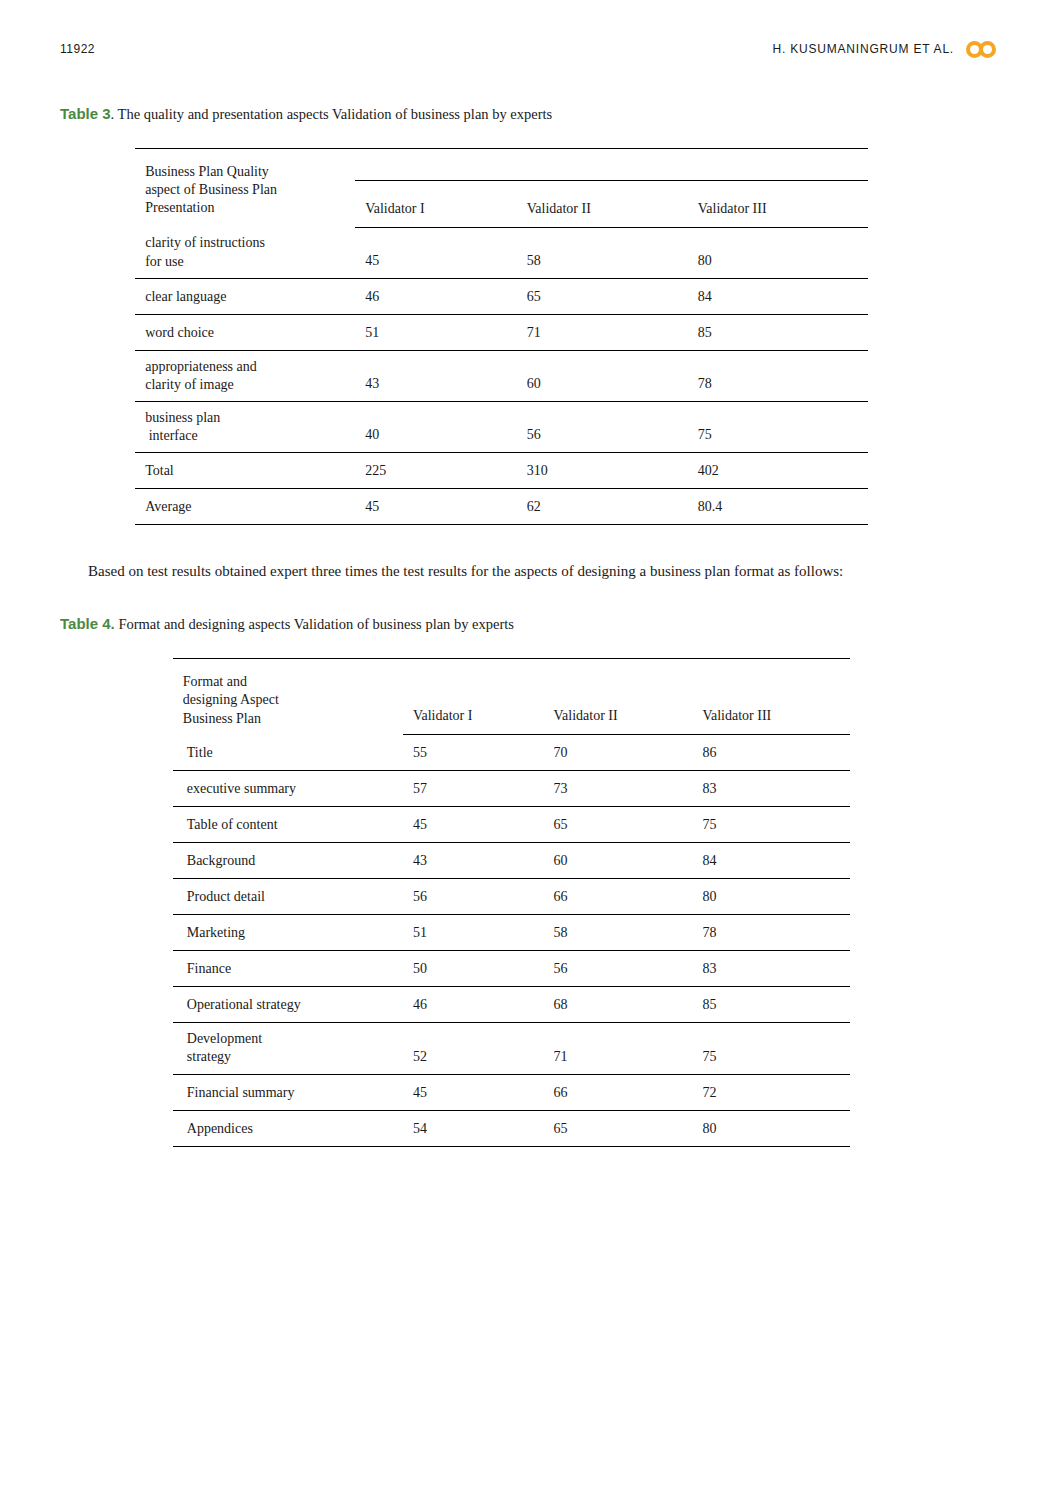11922
H. KUSUMANINGRUM ET AL.
Table 3. The quality and presentation aspects Validation of business plan by experts
| Business Plan Quality aspect of Business Plan Presentation | |
| --- | --- |
| Validator I | Validator II | Validator III |
| clarity of instructions for use | 45 | 58 | 80 |
| clear language | 46 | 65 | 84 |
| word choice | 51 | 71 | 85 |
| appropriateness and clarity of image | 43 | 60 | 78 |
| business plan interface | 40 | 56 | 75 |
| Total | 225 | 310 | 402 |
| Average | 45 | 62 | 80.4 |
Based on test results obtained expert three times the test results for the aspects of designing a business plan format as follows:
Table 4. Format and designing aspects Validation of business plan by experts
| Format and designing Aspect Business Plan | |
| --- | --- |
| Validator I | Validator II | Validator III |
| Title | 55 | 70 | 86 |
| executive summary | 57 | 73 | 83 |
| Table of content | 45 | 65 | 75 |
| Background | 43 | 60 | 84 |
| Product detail | 56 | 66 | 80 |
| Marketing | 51 | 58 | 78 |
| Finance | 50 | 56 | 83 |
| Operational strategy | 46 | 68 | 85 |
| Development strategy | 52 | 71 | 75 |
| Financial summary | 45 | 66 | 72 |
| Appendices | 54 | 65 | 80 |